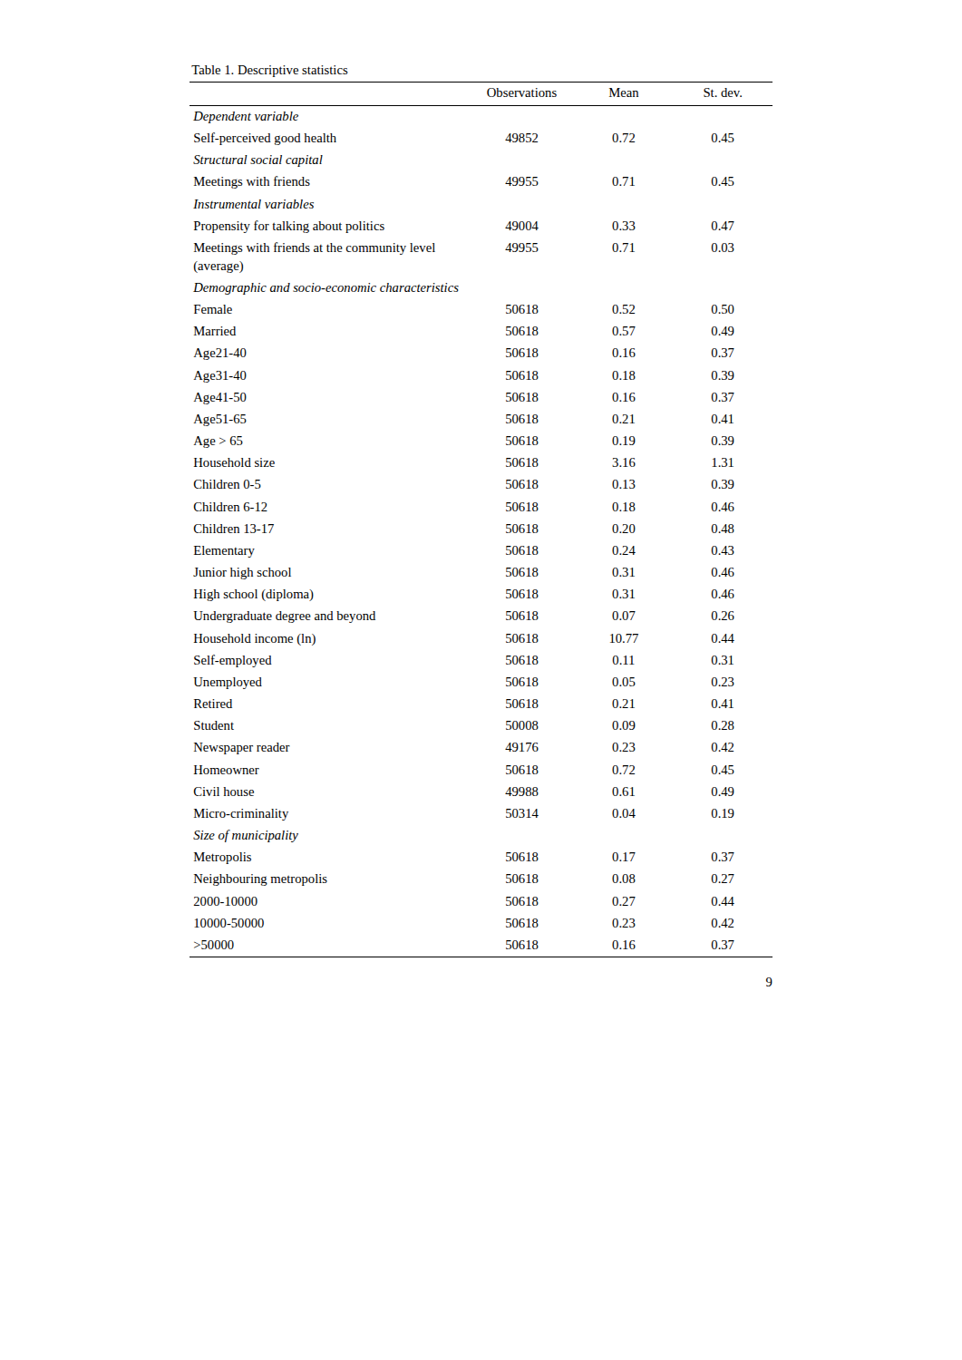Table 1. Descriptive statistics
| | Observations | Mean | St. dev. |
| --- | --- | --- | --- |
| Dependent variable |
| Self-perceived good health | 49852 | 0.72 | 0.45 |
| Structural social capital |
| Meetings with friends | 49955 | 0.71 | 0.45 |
| Instrumental variables |
| Propensity for talking about politics | 49004 | 0.33 | 0.47 |
| Meetings with friends at the community level (average) | 49955 | 0.71 | 0.03 |
| Demographic and socio-economic characteristics |
| Female | 50618 | 0.52 | 0.50 |
| Married | 50618 | 0.57 | 0.49 |
| Age21-40 | 50618 | 0.16 | 0.37 |
| Age31-40 | 50618 | 0.18 | 0.39 |
| Age41-50 | 50618 | 0.16 | 0.37 |
| Age51-65 | 50618 | 0.21 | 0.41 |
| Age > 65 | 50618 | 0.19 | 0.39 |
| Household size | 50618 | 3.16 | 1.31 |
| Children 0-5 | 50618 | 0.13 | 0.39 |
| Children 6-12 | 50618 | 0.18 | 0.46 |
| Children 13-17 | 50618 | 0.20 | 0.48 |
| Elementary | 50618 | 0.24 | 0.43 |
| Junior high school | 50618 | 0.31 | 0.46 |
| High school (diploma) | 50618 | 0.31 | 0.46 |
| Undergraduate degree and beyond | 50618 | 0.07 | 0.26 |
| Household income (ln) | 50618 | 10.77 | 0.44 |
| Self-employed | 50618 | 0.11 | 0.31 |
| Unemployed | 50618 | 0.05 | 0.23 |
| Retired | 50618 | 0.21 | 0.41 |
| Student | 50008 | 0.09 | 0.28 |
| Newspaper reader | 49176 | 0.23 | 0.42 |
| Homeowner | 50618 | 0.72 | 0.45 |
| Civil house | 49988 | 0.61 | 0.49 |
| Micro-criminality | 50314 | 0.04 | 0.19 |
| Size of municipality |
| Metropolis | 50618 | 0.17 | 0.37 |
| Neighbouring metropolis | 50618 | 0.08 | 0.27 |
| 2000-10000 | 50618 | 0.27 | 0.44 |
| 10000-50000 | 50618 | 0.23 | 0.42 |
| >50000 | 50618 | 0.16 | 0.37 |
9